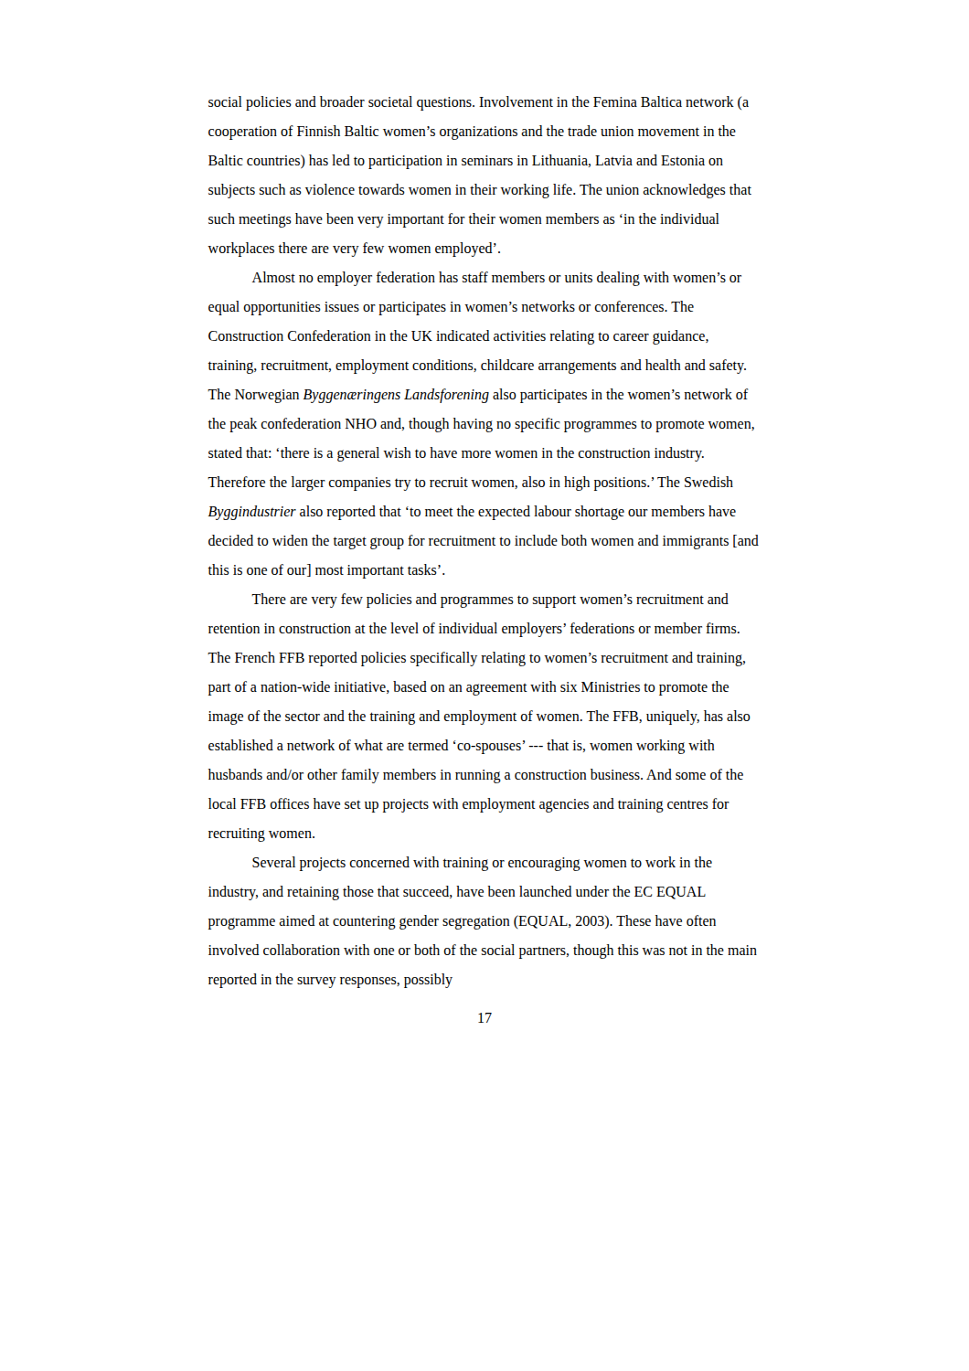social policies and broader societal questions. Involvement in the Femina Baltica network (a cooperation of Finnish Baltic women’s organizations and the trade union movement in the Baltic countries) has led to participation in seminars in Lithuania, Latvia and Estonia on subjects such as violence towards women in their working life. The union acknowledges that such meetings have been very important for their women members as ‘in the individual workplaces there are very few women employed’.
Almost no employer federation has staff members or units dealing with women’s or equal opportunities issues or participates in women’s networks or conferences. The Construction Confederation in the UK indicated activities relating to career guidance, training, recruitment, employment conditions, childcare arrangements and health and safety. The Norwegian Byggenæringens Landsforening also participates in the women’s network of the peak confederation NHO and, though having no specific programmes to promote women, stated that: ‘there is a general wish to have more women in the construction industry. Therefore the larger companies try to recruit women, also in high positions.’ The Swedish Byggindustrier also reported that ‘to meet the expected labour shortage our members have decided to widen the target group for recruitment to include both women and immigrants [and this is one of our] most important tasks’.
There are very few policies and programmes to support women’s recruitment and retention in construction at the level of individual employers’ federations or member firms. The French FFB reported policies specifically relating to women’s recruitment and training, part of a nation-wide initiative, based on an agreement with six Ministries to promote the image of the sector and the training and employment of women. The FFB, uniquely, has also established a network of what are termed ‘co-spouses’ --- that is, women working with husbands and/or other family members in running a construction business. And some of the local FFB offices have set up projects with employment agencies and training centres for recruiting women.
Several projects concerned with training or encouraging women to work in the industry, and retaining those that succeed, have been launched under the EC EQUAL programme aimed at countering gender segregation (EQUAL, 2003). These have often involved collaboration with one or both of the social partners, though this was not in the main reported in the survey responses, possibly
17